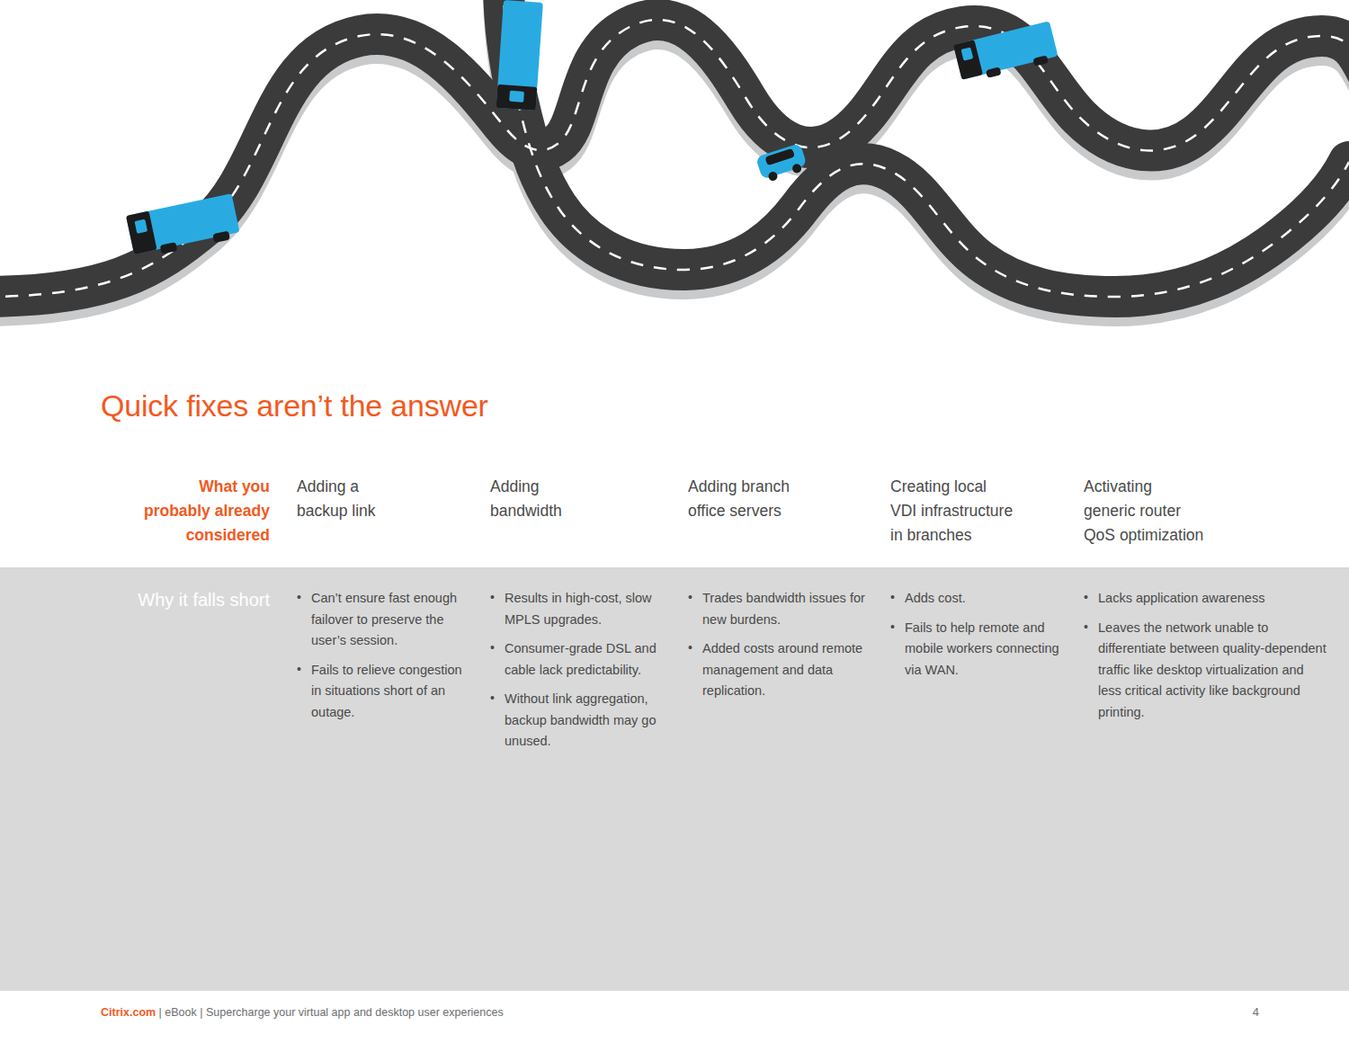Quick fixes aren’t the answer
| What you probably already considered | Adding a backup link | Adding bandwidth | Adding branch office servers | Creating local VDI infrastructure in branches | Activating generic router QoS optimization |
| --- | --- | --- | --- | --- | --- |
| Why it falls short | Can’t ensure fast enough failover to preserve the user’s session. Fails to relieve congestion in situations short of an outage. | Results in high-cost, slow MPLS upgrades. Consumer-grade DSL and cable lack predictability. Without link aggregation, backup bandwidth may go unused. | Trades bandwidth issues for new burdens. Added costs around remote management and data replication. | Adds cost. Fails to help remote and mobile workers connecting via WAN. | Lacks application awareness Leaves the network unable to differentiate between quality-dependent traffic like desktop virtualization and less critical activity like background printing. |
Citrix.com | eBook | Supercharge your virtual app and desktop user experiences
4